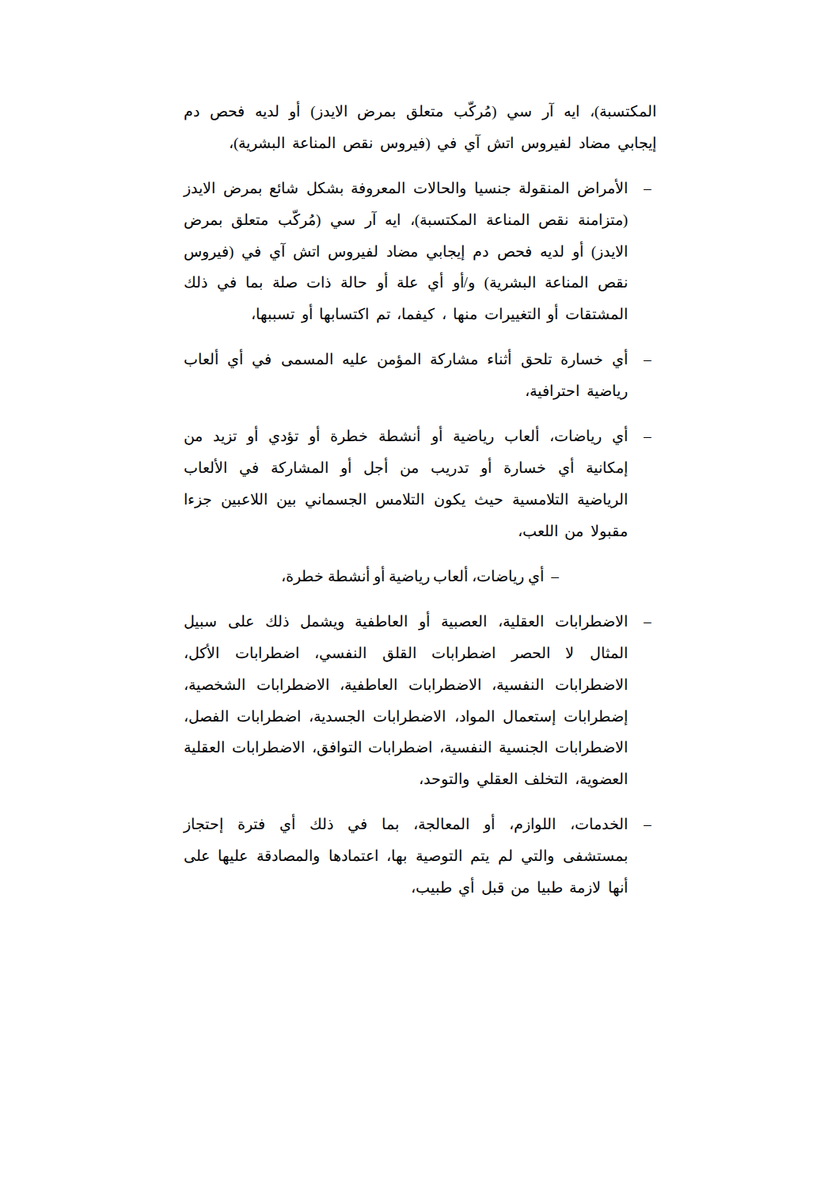المكتسبة)، ايه آر سي (مُركّب متعلق بمرض الايدز) أو لديه فحص دم إيجابي مضاد لفيروس اتش آي في (فيروس نقص المناعة البشرية)،
الأمراض المنقولة جنسيا والحالات المعروفة بشكل شائع بمرض الايدز (متزامنة نقص المناعة المكتسبة)، ايه آر سي (مُركّب متعلق بمرض الايدز) أو لديه فحص دم إيجابي مضاد لفيروس اتش آي في (فيروس نقص المناعة البشرية) و/أو أي علة أو حالة ذات صلة بما في ذلك المشتقات أو التغييرات منها ، كيفما، تم اكتسابها أو تسببها،
أي خسارة تلحق أثناء مشاركة المؤمن عليه المسمى في أي ألعاب رياضية احترافية،
أي رياضات، ألعاب رياضية أو أنشطة خطرة أو تؤدي أو تزيد من إمكانية أي خسارة أو تدريب من أجل أو المشاركة في الألعاب الرياضية التلامسية حيث يكون التلامس الجسماني بين اللاعبين جزءا مقبولا من اللعب،
أي رياضات، ألعاب رياضية أو أنشطة خطرة،
الاضطرابات العقلية، العصبية أو العاطفية ويشمل ذلك على سبيل المثال لا الحصر اضطرابات القلق النفسي، اضطرابات الأكل، الاضطرابات النفسية، الاضطرابات العاطفية، الاضطرابات الشخصية، إضطرابات إستعمال المواد، الاضطرابات الجسدية، اضطرابات الفصل، الاضطرابات الجنسية النفسية، اضطرابات التوافق، الاضطرابات العقلية العضوية، التخلف العقلي والتوحد،
الخدمات، اللوازم، أو المعالجة، بما في ذلك أي فترة إحتجاز بمستشفى والتي لم يتم التوصية بها، اعتمادها والمصادقة عليها على أنها لازمة طبيا من قبل أي طبيب،